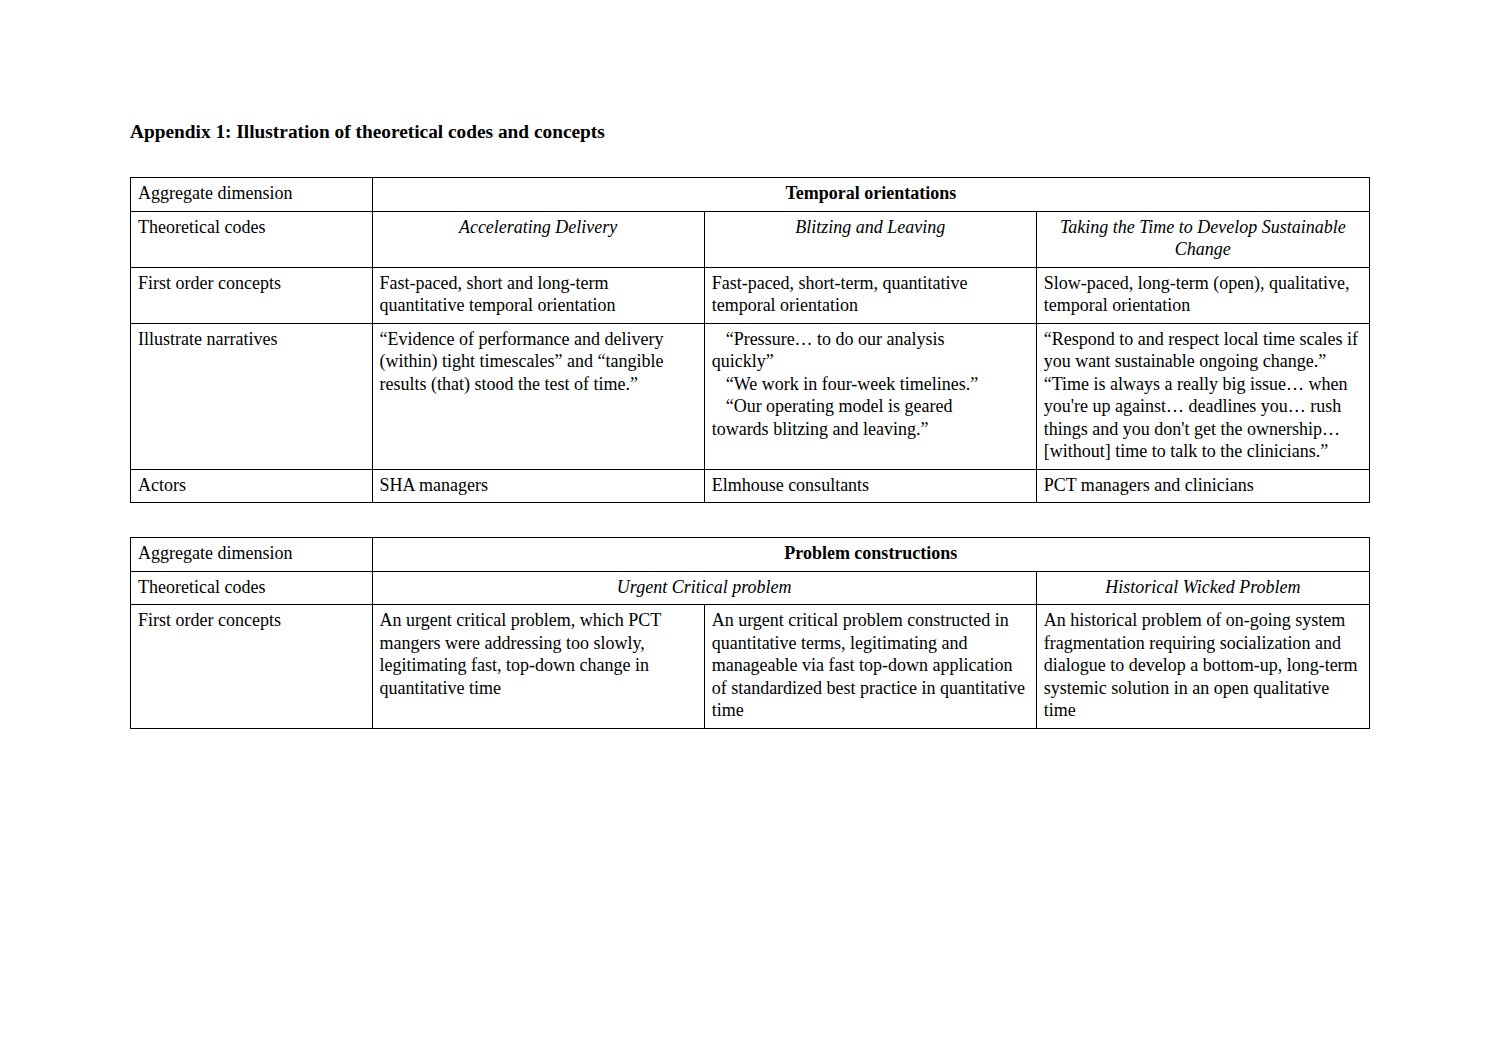Appendix 1: Illustration of theoretical codes and concepts
| Aggregate dimension | Temporal orientations |
| Theoretical codes | Accelerating Delivery | Blitzing and Leaving | Taking the Time to Develop Sustainable Change |
| First order concepts | Fast-paced, short and long-term quantitative temporal orientation | Fast-paced, short-term, quantitative temporal orientation | Slow-paced, long-term (open), qualitative, temporal orientation |
| Illustrate narratives | “Evidence of performance and delivery (within) tight timescales” and “tangible results (that) stood the test of time.” | “Pressure… to do our analysis quickly” “We work in four-week timelines.” “Our operating model is geared towards blitzing and leaving.” | “Respond to and respect local time scales if you want sustainable ongoing change.” “Time is always a really big issue… when you're up against… deadlines you… rush things and you don't get the ownership… [without] time to talk to the clinicians.” |
| Actors | SHA managers | Elmhouse consultants | PCT managers and clinicians |
| Aggregate dimension | Problem constructions |
| Theoretical codes | Urgent Critical problem | Historical Wicked Problem |
| First order concepts | An urgent critical problem, which PCT mangers were addressing too slowly, legitimating fast, top-down change in quantitative time | An urgent critical problem constructed in quantitative terms, legitimating and manageable via fast top-down application of standardized best practice in quantitative time | An historical problem of on-going system fragmentation requiring socialization and dialogue to develop a bottom-up, long-term systemic solution in an open qualitative time |